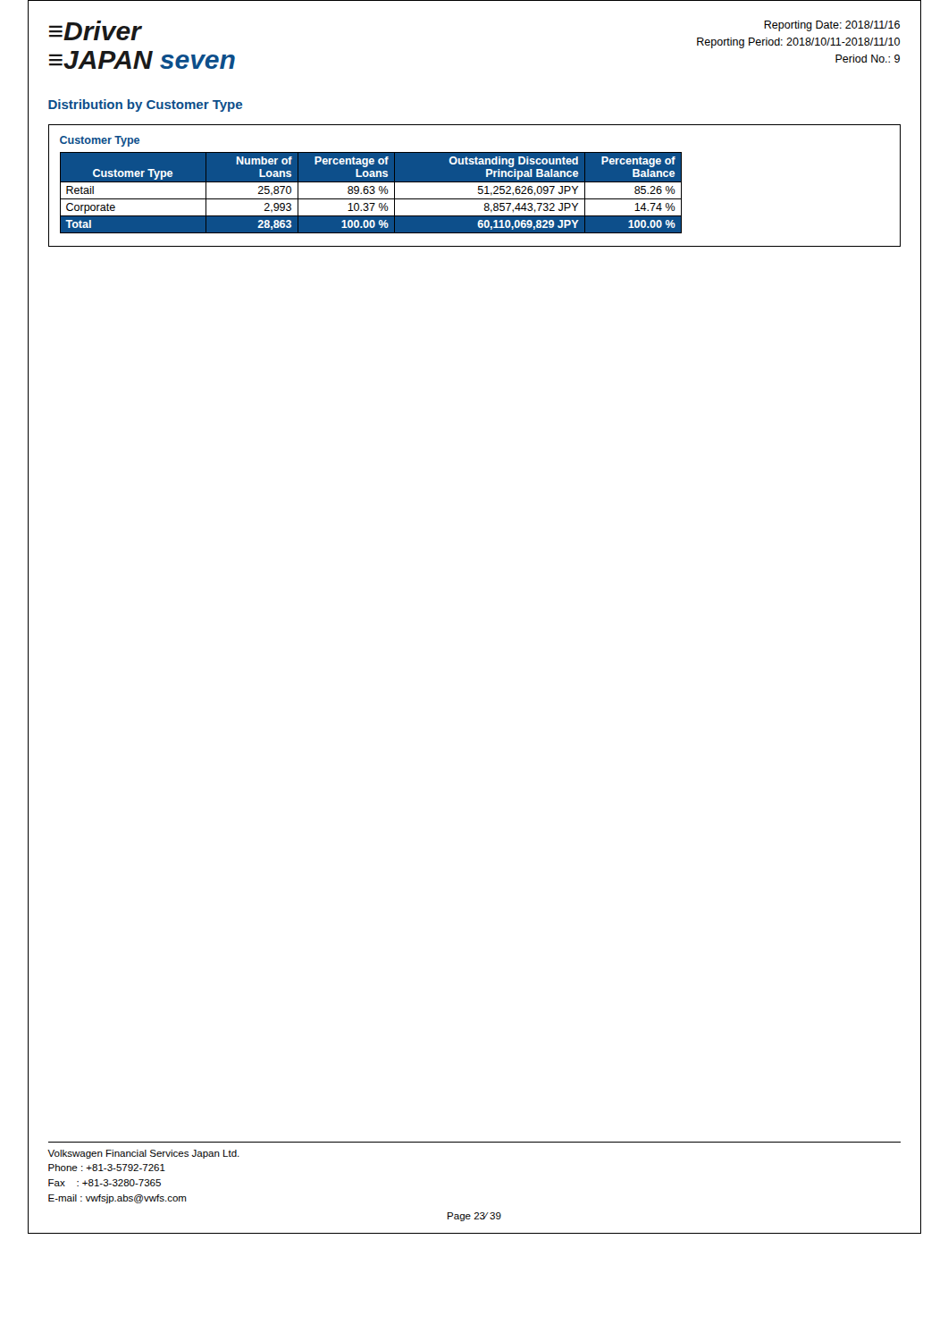≡Driver
≡JAPAN seven
Reporting Date: 2018/11/16
Reporting Period: 2018/10/11-2018/11/10
Period No.: 9
Distribution by Customer Type
Customer Type
| Customer Type | Number of Loans | Percentage of Loans | Outstanding Discounted Principal Balance | Percentage of Balance |
| --- | --- | --- | --- | --- |
| Retail | 25,870 | 89.63 % | 51,252,626,097 JPY | 85.26 % |
| Corporate | 2,993 | 10.37 % | 8,857,443,732 JPY | 14.74 % |
| Total | 28,863 | 100.00 % | 60,110,069,829 JPY | 100.00 % |
Volkswagen Financial Services Japan Ltd.
Phone : +81-3-5792-7261
Fax : +81-3-3280-7365
E-mail : vwfsjp.abs@vwfs.com
Page 23∕ 39